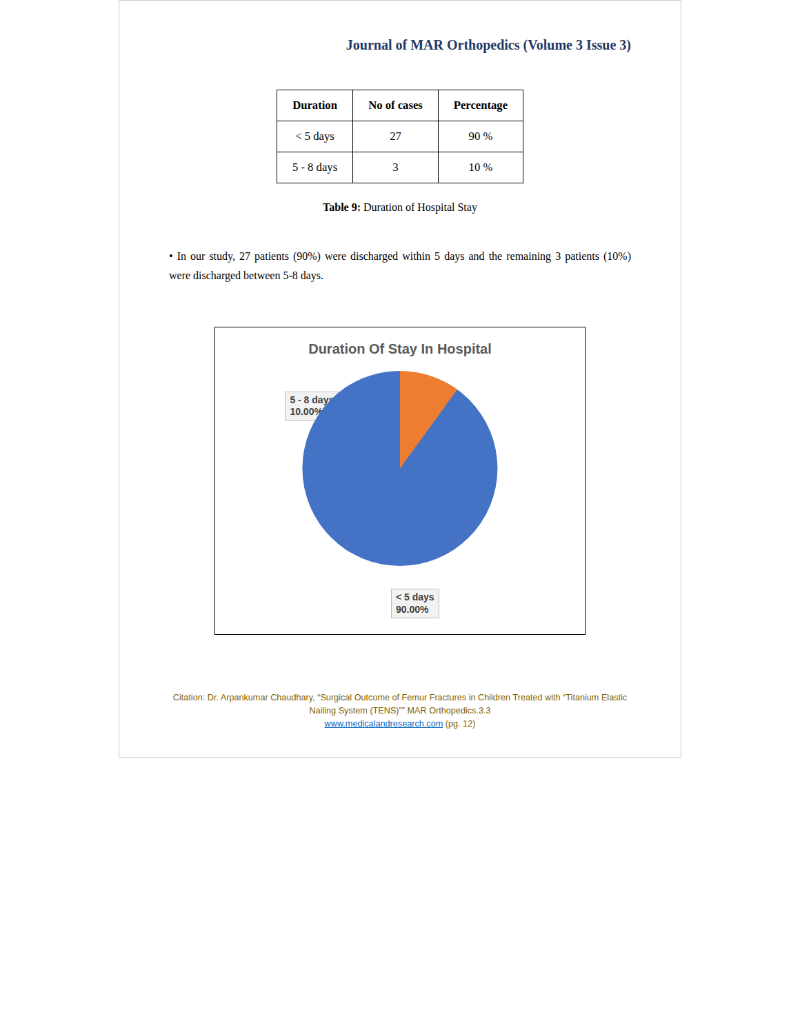Journal of MAR Orthopedics (Volume 3 Issue 3)
| Duration | No of cases | Percentage |
| --- | --- | --- |
| < 5 days | 27 | 90 % |
| 5 - 8 days | 3 | 10 % |
Table 9: Duration of Hospital Stay
• In our study, 27 patients (90%) were discharged within 5 days and the remaining 3 patients (10%) were discharged between 5-8 days.
Duration Of Stay In Hospital
5 - 8 days
10.00%
< 5 days
90.00%
Citation: Dr. Arpankumar Chaudhary, “Surgical Outcome of Femur Fractures in Children Treated with “Titanium Elastic Nailing System (TENS)”” MAR Orthopedics.3.3
www.medicalandresearch.com (pg. 12)